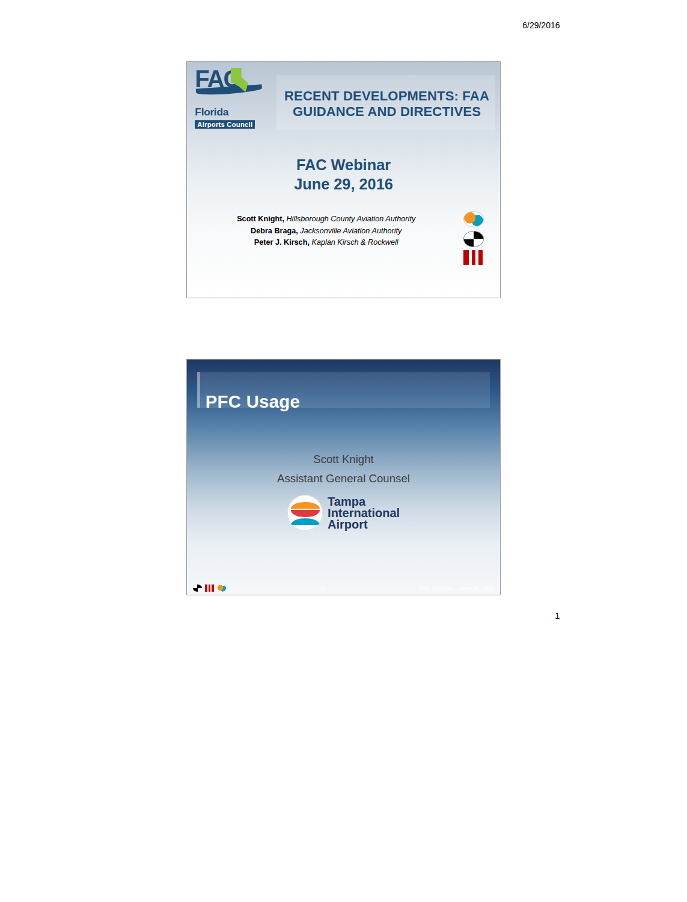6/29/2016
FAC
Florida
Airports Council
RECENT DEVELOPMENTS: FAA
GUIDANCE AND DIRECTIVES
FAC Webinar
June 29, 2016
Scott Knight, Hillsborough County Aviation Authority
Debra Braga, Jacksonville Aviation Authority
Peter J. Kirsch, Kaplan Kirsch & Rockwell
PFC Usage
Scott Knight
Assistant General Counsel
Tampa
International
Airport
2
FAC Webinar – June 29, 2016
1